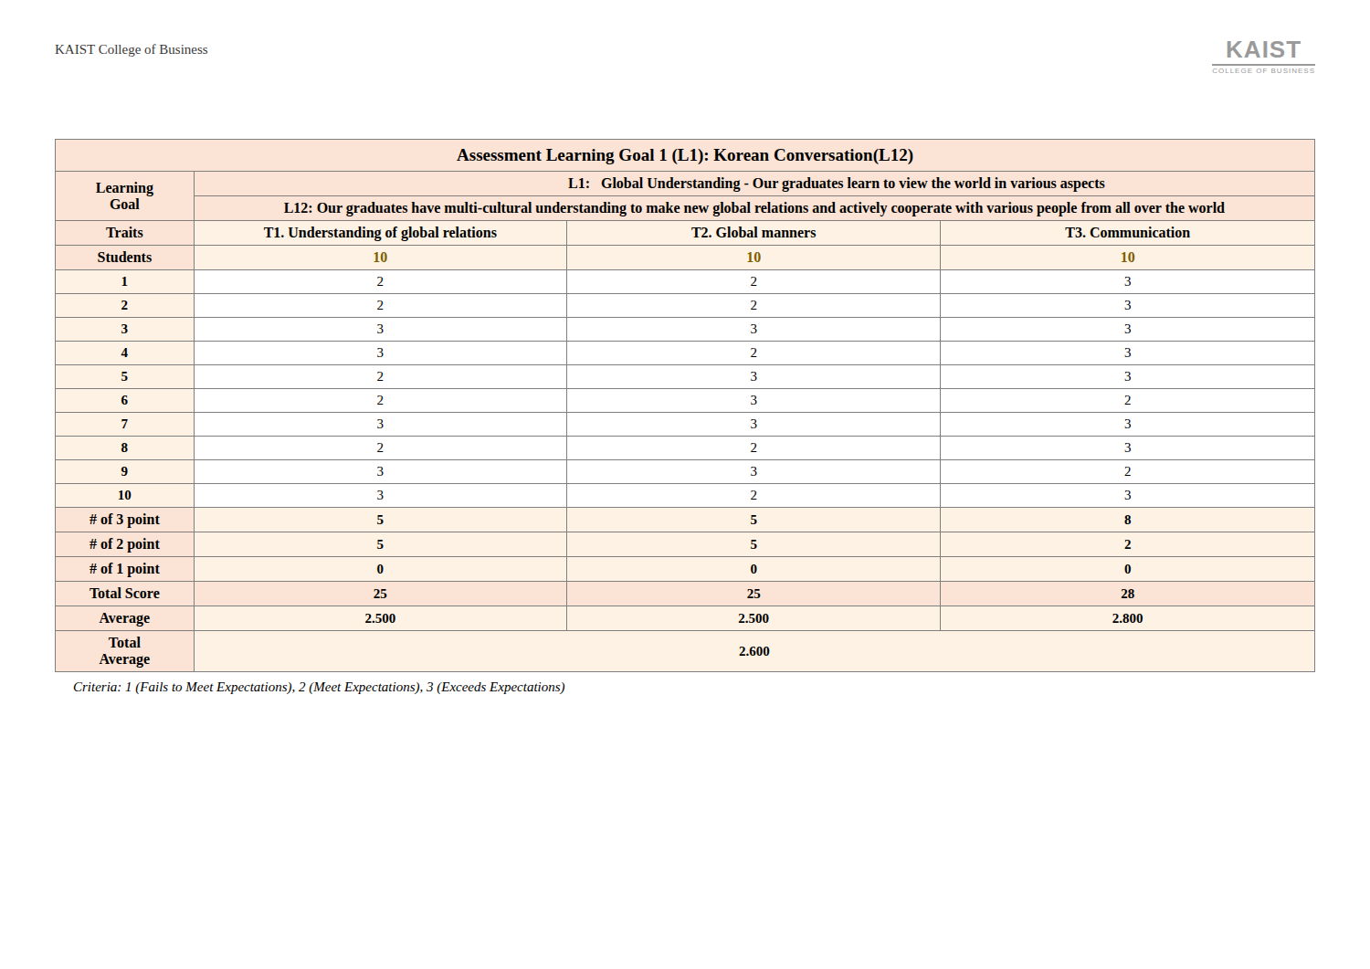KAIST College of Business
KAIST
COLLEGE OF BUSINESS
| Assessment Learning Goal 1 (L1): Korean Conversation(L12) |
| Learning Goal | L1: Global Understanding - Our graduates learn to view the world in various aspects |
| L12: Our graduates have multi-cultural understanding to make new global relations and actively cooperate with various people from all over the world |
| Traits | T1. Understanding of global relations | T2. Global manners | T3. Communication |
| Students | 10 | 10 | 10 |
| 1 | 2 | 2 | 3 |
| 2 | 2 | 2 | 3 |
| 3 | 3 | 3 | 3 |
| 4 | 3 | 2 | 3 |
| 5 | 2 | 3 | 3 |
| 6 | 2 | 3 | 2 |
| 7 | 3 | 3 | 3 |
| 8 | 2 | 2 | 3 |
| 9 | 3 | 3 | 2 |
| 10 | 3 | 2 | 3 |
| # of 3 point | 5 | 5 | 8 |
| # of 2 point | 5 | 5 | 2 |
| # of 1 point | 0 | 0 | 0 |
| Total Score | 25 | 25 | 28 |
| Average | 2.500 | 2.500 | 2.800 |
| Total Average | 2.600 |
Criteria: 1 (Fails to Meet Expectations), 2 (Meet Expectations), 3 (Exceeds Expectations)